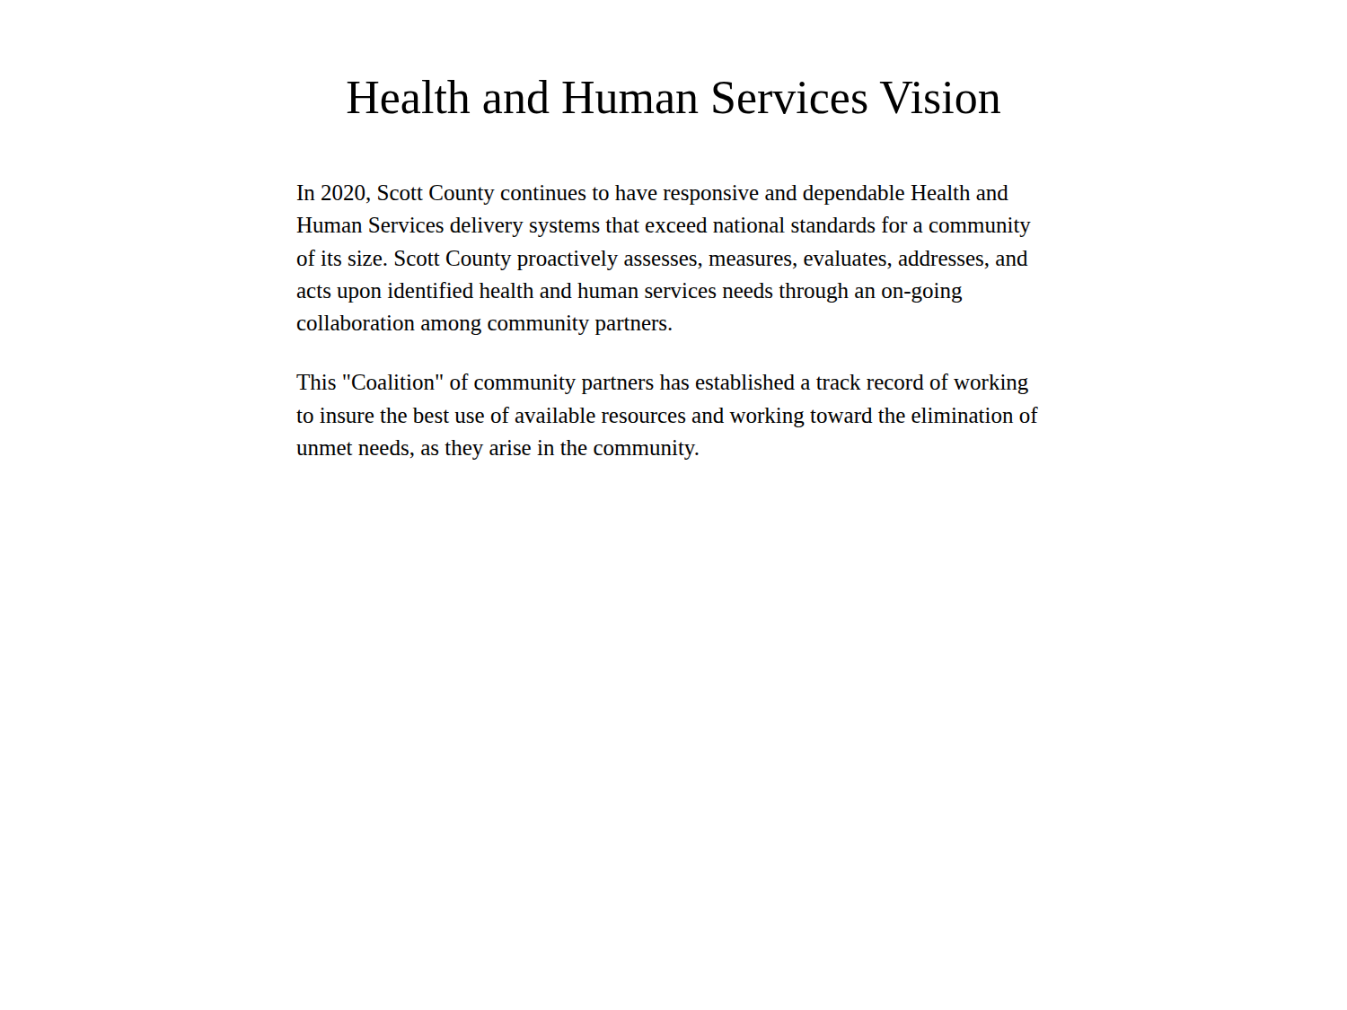Health and Human Services Vision
In 2020, Scott County continues to have responsive and dependable Health and Human Services delivery systems that exceed national standards for a community of its size. Scott County proactively assesses, measures, evaluates, addresses, and acts upon identified health and human services needs through an on-going collaboration among community partners.
This "Coalition" of community partners has established a track record of working to insure the best use of available resources and working toward the elimination of unmet needs, as they arise in the community.